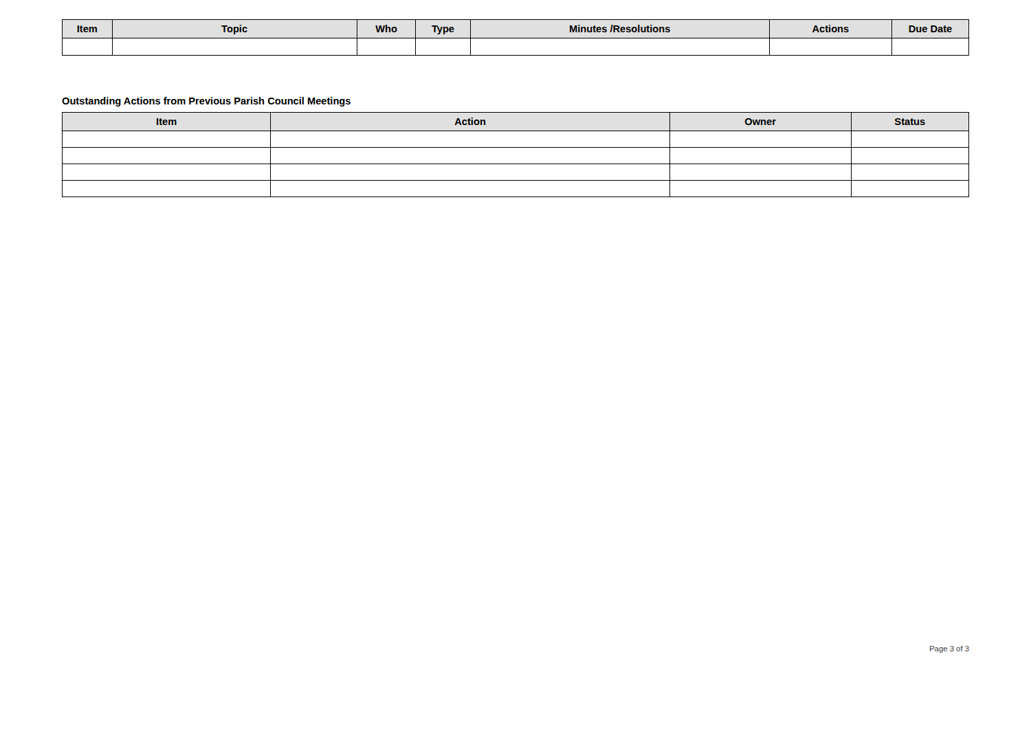| Item | Topic | Who | Type | Minutes /Resolutions | Actions | Due Date |
| --- | --- | --- | --- | --- | --- | --- |
Outstanding Actions from Previous Parish Council Meetings
| Item | Action | Owner | Status |
| --- | --- | --- | --- |
Page 3 of 3